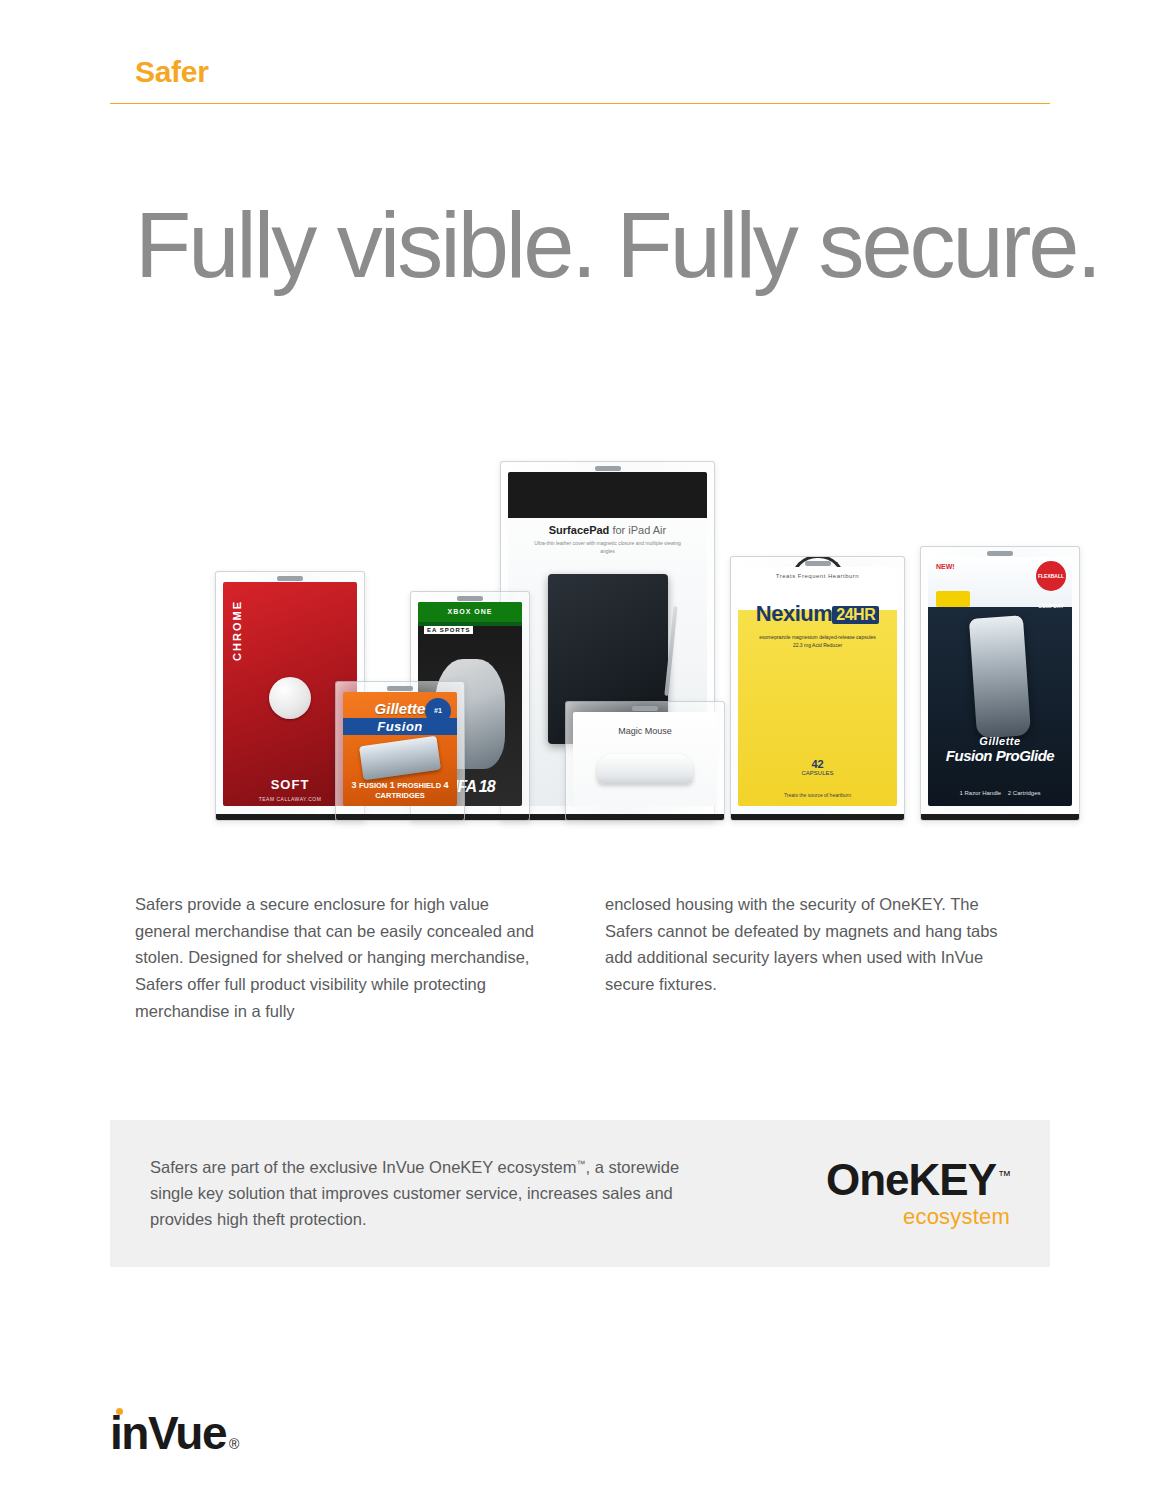Safer
Fully visible. Fully secure.
CHROME SOFT TEAM CALLAWAY.COM
#1 Gillette Fusion 3 FUSION 1 PROSHIELD 4 CARTRIDGES
XBOX ONE EA SPORTS FIFA 18
SurfacePad for iPad Air Ultra-thin leather cover with magnetic closure and multiple viewing angles
Magic Mouse
Treats Frequent Heartburn Nexium24HR esomeprazole magnesium delayed-release capsules 22.3 mg Acid Reducer 42CAPSULES Treats the source of heartburn
NEW! FLEXBALL COMFORT GilletteFusion ProGlide 1 Razor Handle 2 Cartridges
Safers provide a secure enclosure for high value general merchandise that can be easily concealed and stolen. Designed for shelved or hanging merchandise, Safers offer full product visibility while protecting merchandise in a fully
enclosed housing with the security of OneKEY. The Safers cannot be defeated by magnets and hang tabs add additional security layers when used with InVue secure fixtures.
Safers are part of the exclusive InVue OneKEY ecosystem™, a storewide single key solution that improves customer service, increases sales and provides high theft protection.
OneKEY™ ecosystem
i nVue®